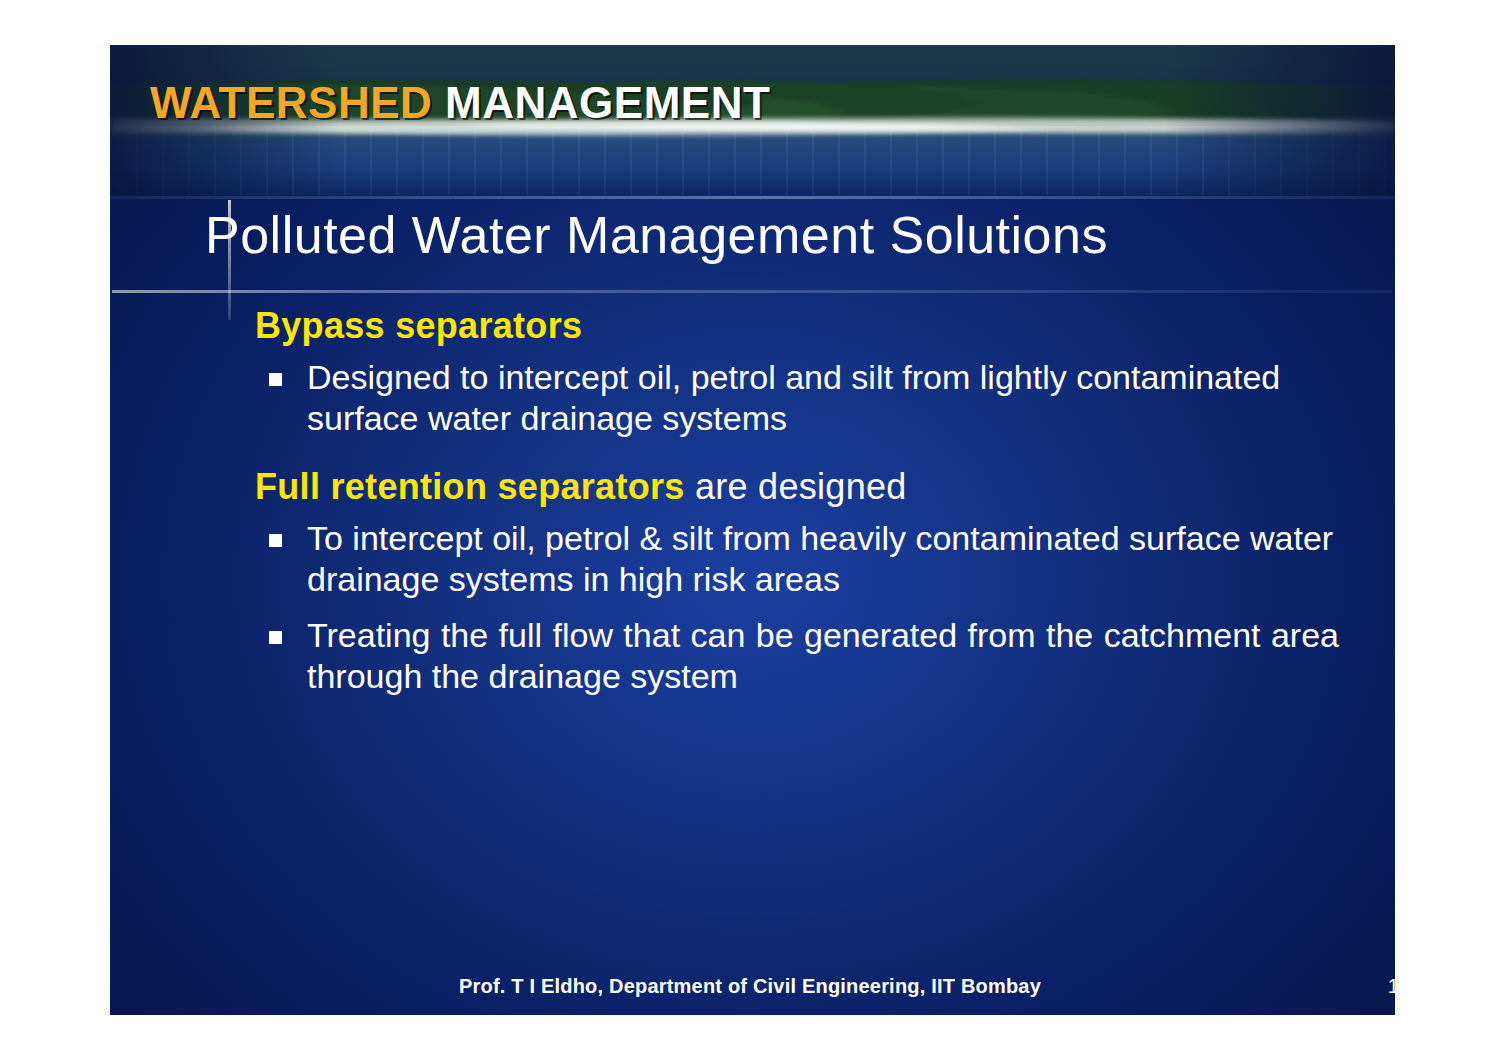WATERSHED MANAGEMENT
Polluted Water Management Solutions
Bypass separators
Designed to intercept oil, petrol and silt from lightly contaminated surface water drainage systems
Full retention separators are designed
To intercept oil, petrol & silt from heavily contaminated surface water drainage systems in high risk areas
Treating the full flow that can be generated from the catchment area through the drainage system
Prof. T I Eldho, Department of Civil Engineering, IIT Bombay
10